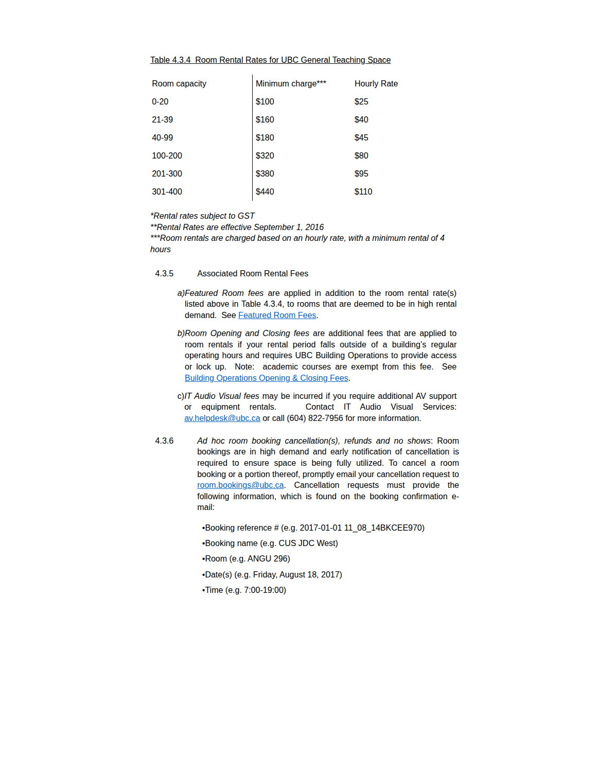Table 4.3.4 Room Rental Rates for UBC General Teaching Space
| Room capacity | Minimum charge*** | Hourly Rate |
| 0-20 | $100 | $25 |
| 21-39 | $160 | $40 |
| 40-99 | $180 | $45 |
| 100-200 | $320 | $80 |
| 201-300 | $380 | $95 |
| 301-400 | $440 | $110 |
*Rental rates subject to GST
**Rental Rates are effective September 1, 2016
***Room rentals are charged based on an hourly rate, with a minimum rental of 4 hours
4.3.5
Associated Room Rental Fees
a) Featured Room fees are applied in addition to the room rental rate(s) listed above in Table 4.3.4, to rooms that are deemed to be in high rental demand. See Featured Room Fees.
b) Room Opening and Closing fees are additional fees that are applied to room rentals if your rental period falls outside of a building’s regular operating hours and requires UBC Building Operations to provide access or lock up. Note: academic courses are exempt from this fee. See Building Operations Opening & Closing Fees.
c) IT Audio Visual fees may be incurred if you require additional AV support or equipment rentals. Contact IT Audio Visual Services: av.helpdesk@ubc.ca or call (604) 822-7956 for more information.
4.3.6
Ad hoc room booking cancellation(s), refunds and no shows: Room bookings are in high demand and early notification of cancellation is required to ensure space is being fully utilized. To cancel a room booking or a portion thereof, promptly email your cancellation request to room.bookings@ubc.ca. Cancellation requests must provide the following information, which is found on the booking confirmation e-mail:
•Booking reference # (e.g. 2017-01-01 11_08_14BKCEE970)
•Booking name (e.g. CUS JDC West)
•Room (e.g. ANGU 296)
•Date(s) (e.g. Friday, August 18, 2017)
•Time (e.g. 7:00-19:00)